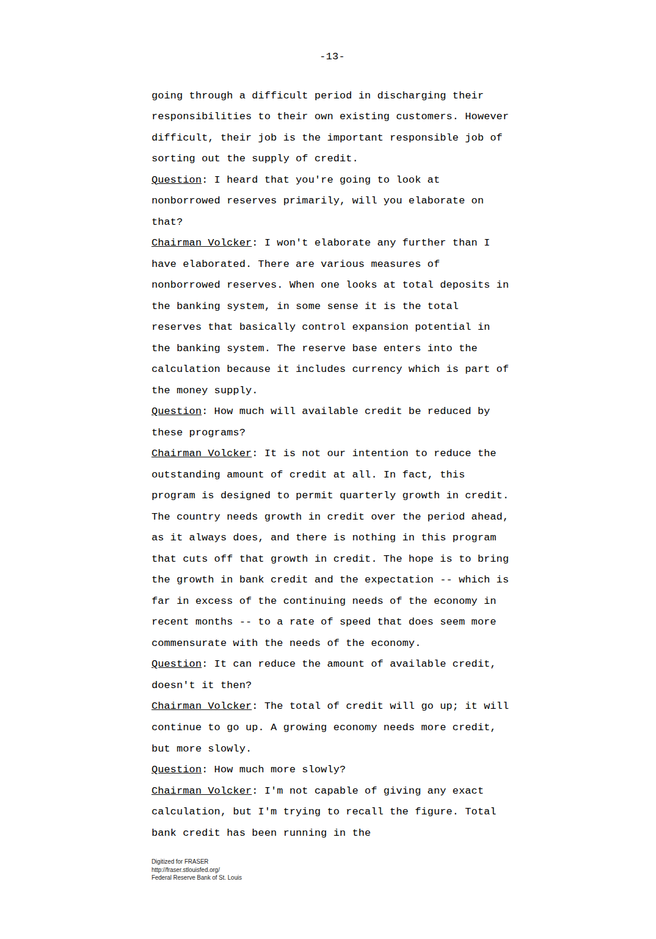-13-
going through a difficult period in discharging their responsibilities to their own existing customers. However difficult, their job is the important responsible job of sorting out the supply of credit.
Question: I heard that you're going to look at nonborrowed reserves primarily, will you elaborate on that?
Chairman Volcker: I won't elaborate any further than I have elaborated. There are various measures of nonborrowed reserves. When one looks at total deposits in the banking system, in some sense it is the total reserves that basically control expansion potential in the banking system. The reserve base enters into the calculation because it includes currency which is part of the money supply.
Question: How much will available credit be reduced by these programs?
Chairman Volcker: It is not our intention to reduce the outstanding amount of credit at all. In fact, this program is designed to permit quarterly growth in credit. The country needs growth in credit over the period ahead, as it always does, and there is nothing in this program that cuts off that growth in credit. The hope is to bring the growth in bank credit and the expectation -- which is far in excess of the continuing needs of the economy in recent months -- to a rate of speed that does seem more commensurate with the needs of the economy.
Question: It can reduce the amount of available credit, doesn't it then?
Chairman Volcker: The total of credit will go up; it will continue to go up. A growing economy needs more credit, but more slowly.
Question: How much more slowly?
Chairman Volcker: I'm not capable of giving any exact calculation, but I'm trying to recall the figure. Total bank credit has been running in the
Digitized for FRASER
http://fraser.stlouisfed.org/
Federal Reserve Bank of St. Louis